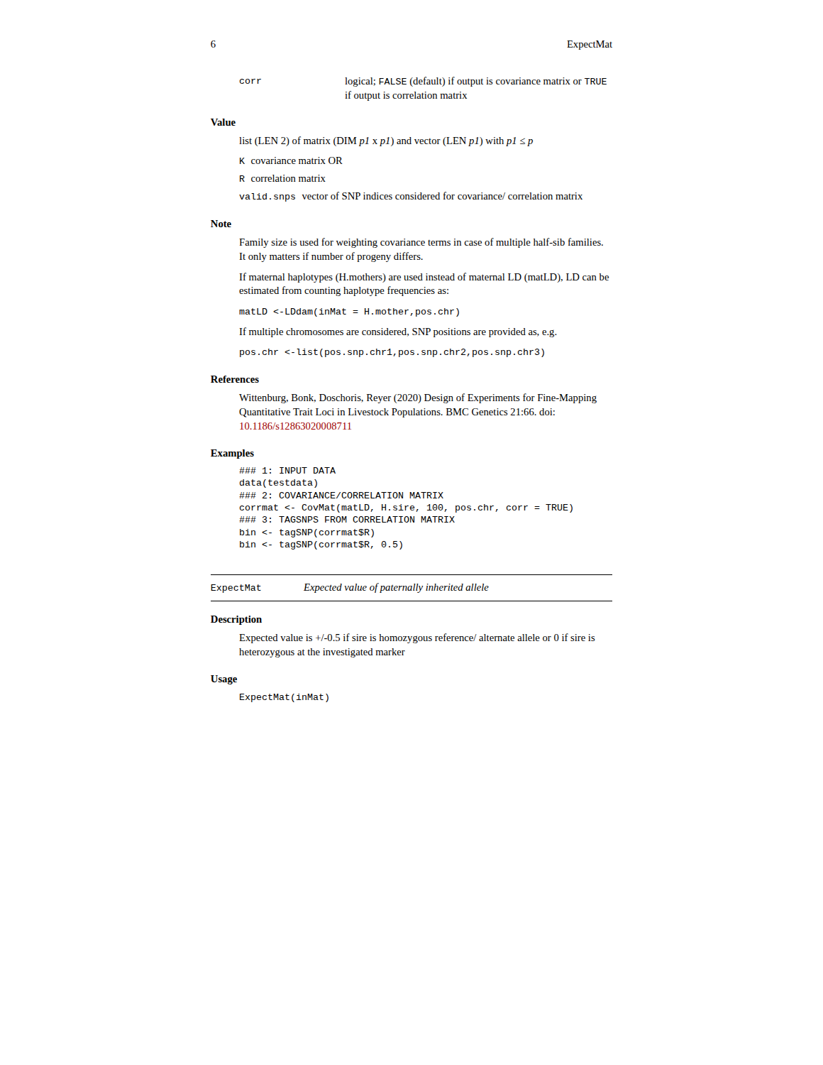6 ExpectMat
corr
logical; FALSE (default) if output is covariance matrix or TRUE if output is correlation matrix
Value
list (LEN 2) of matrix (DIM p1 x p1) and vector (LEN p1) with p1 ≤ p
K covariance matrix OR
R correlation matrix
valid.snps vector of SNP indices considered for covariance/ correlation matrix
Note
Family size is used for weighting covariance terms in case of multiple half-sib families. It only matters if number of progeny differs.
If maternal haplotypes (H.mothers) are used instead of maternal LD (matLD), LD can be estimated from counting haplotype frequencies as:
matLD <-LDdam(inMat = H.mother,pos.chr)
If multiple chromosomes are considered, SNP positions are provided as, e.g.
pos.chr <-list(pos.snp.chr1,pos.snp.chr2,pos.snp.chr3)
References
Wittenburg, Bonk, Doschoris, Reyer (2020) Design of Experiments for Fine-Mapping Quantitative Trait Loci in Livestock Populations. BMC Genetics 21:66. doi: 10.1186/s12863020008711
Examples
### 1: INPUT DATA
data(testdata)
### 2: COVARIANCE/CORRELATION MATRIX
corrmat <- CovMat(matLD, H.sire, 100, pos.chr, corr = TRUE)
### 3: TAGSNPS FROM CORRELATION MATRIX
bin <- tagSNP(corrmat$R)
bin <- tagSNP(corrmat$R, 0.5)
ExpectMat Expected value of paternally inherited allele
Description
Expected value is +/-0.5 if sire is homozygous reference/ alternate allele or 0 if sire is heterozygous at the investigated marker
Usage
ExpectMat(inMat)